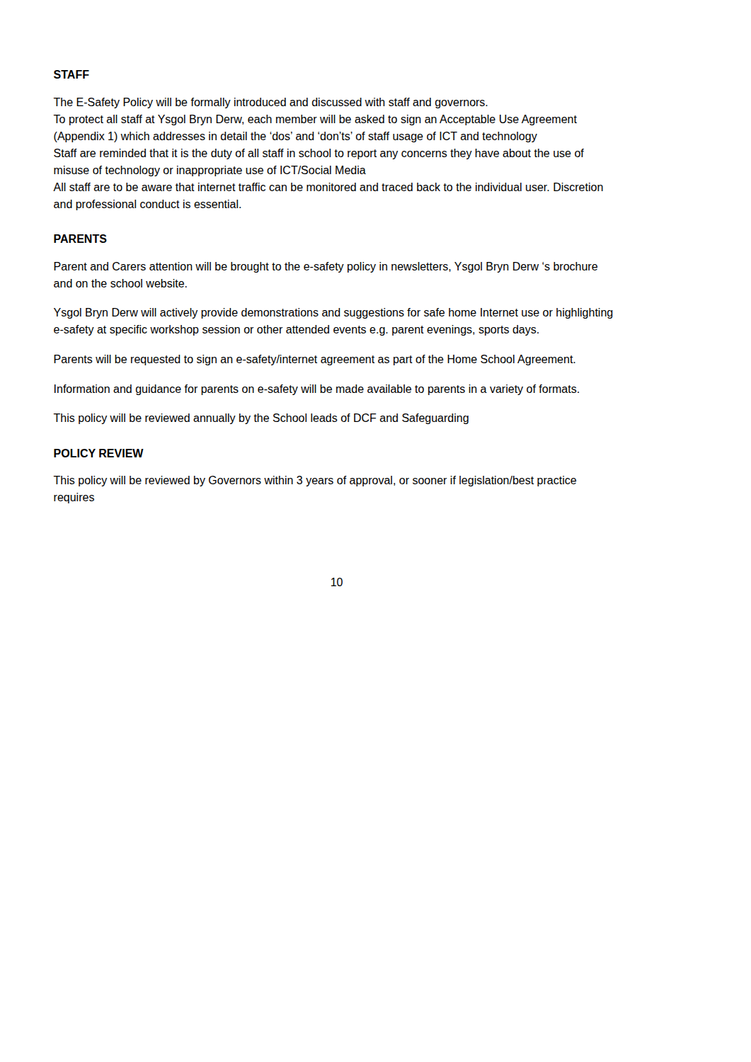STAFF
The E-Safety Policy will be formally introduced and discussed with staff and governors.
To protect all staff at Ysgol Bryn Derw, each member will be asked to sign an Acceptable Use Agreement (Appendix 1) which addresses in detail the ‘dos’ and ‘don’ts’ of staff usage of ICT and technology
Staff are reminded that it is the duty of all staff in school to report any concerns they have about the use of misuse of technology or inappropriate use of ICT/Social Media
All staff are to be aware that internet traffic can be monitored and traced back to the individual user. Discretion and professional conduct is essential.
PARENTS
Parent and Carers attention will be brought to the e-safety policy in newsletters, Ysgol Bryn Derw ‘s brochure and on the school website.
Ysgol Bryn Derw will actively provide demonstrations and suggestions for safe home Internet use or highlighting e-safety at specific workshop session or other attended events e.g. parent evenings, sports days.
Parents will be requested to sign an e-safety/internet agreement as part of the Home School Agreement.
Information and guidance for parents on e-safety will be made available to parents in a variety of formats.
This policy will be reviewed annually by the School leads of DCF and Safeguarding
POLICY REVIEW
This policy will be reviewed by Governors within 3 years of approval, or sooner if legislation/best practice requires
10